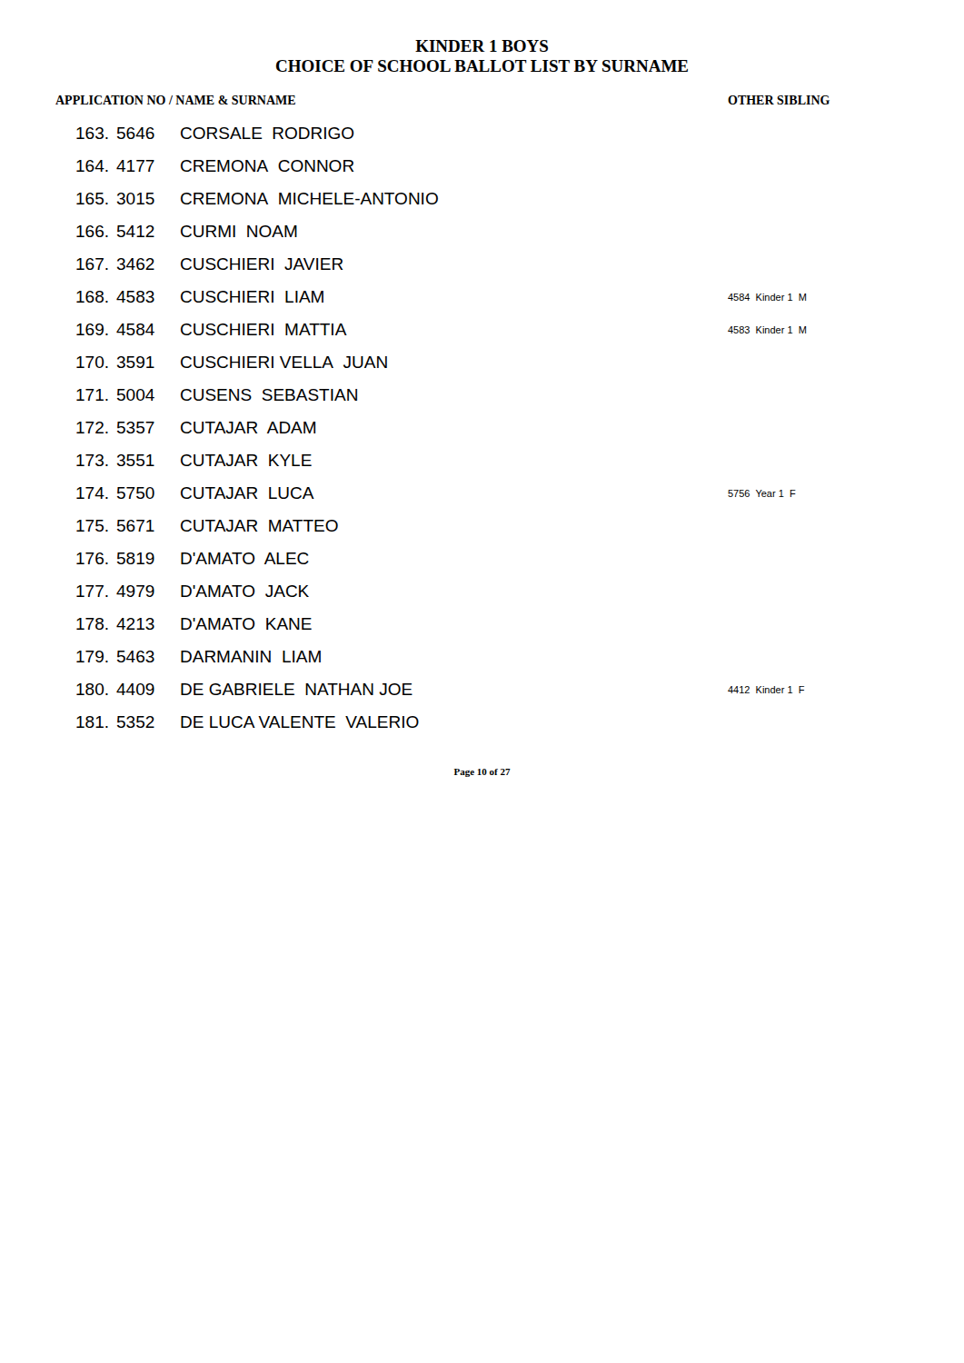KINDER 1 BOYS
CHOICE OF SCHOOL BALLOT LIST BY SURNAME
| APPLICATION NO / NAME & SURNAME | OTHER SIBLING |
| --- | --- |
| 163. | 5646 | CORSALE RODRIGO | |
| 164. | 4177 | CREMONA CONNOR | |
| 165. | 3015 | CREMONA MICHELE-ANTONIO | |
| 166. | 5412 | CURMI NOAM | |
| 167. | 3462 | CUSCHIERI JAVIER | |
| 168. | 4583 | CUSCHIERI LIAM | 4584 Kinder 1 M |
| 169. | 4584 | CUSCHIERI MATTIA | 4583 Kinder 1 M |
| 170. | 3591 | CUSCHIERI VELLA JUAN | |
| 171. | 5004 | CUSENS SEBASTIAN | |
| 172. | 5357 | CUTAJAR ADAM | |
| 173. | 3551 | CUTAJAR KYLE | |
| 174. | 5750 | CUTAJAR LUCA | 5756 Year 1 F |
| 175. | 5671 | CUTAJAR MATTEO | |
| 176. | 5819 | D'AMATO ALEC | |
| 177. | 4979 | D'AMATO JACK | |
| 178. | 4213 | D'AMATO KANE | |
| 179. | 5463 | DARMANIN LIAM | |
| 180. | 4409 | DE GABRIELE NATHAN JOE | 4412 Kinder 1 F |
| 181. | 5352 | DE LUCA VALENTE VALERIO | |
Page 10 of 27